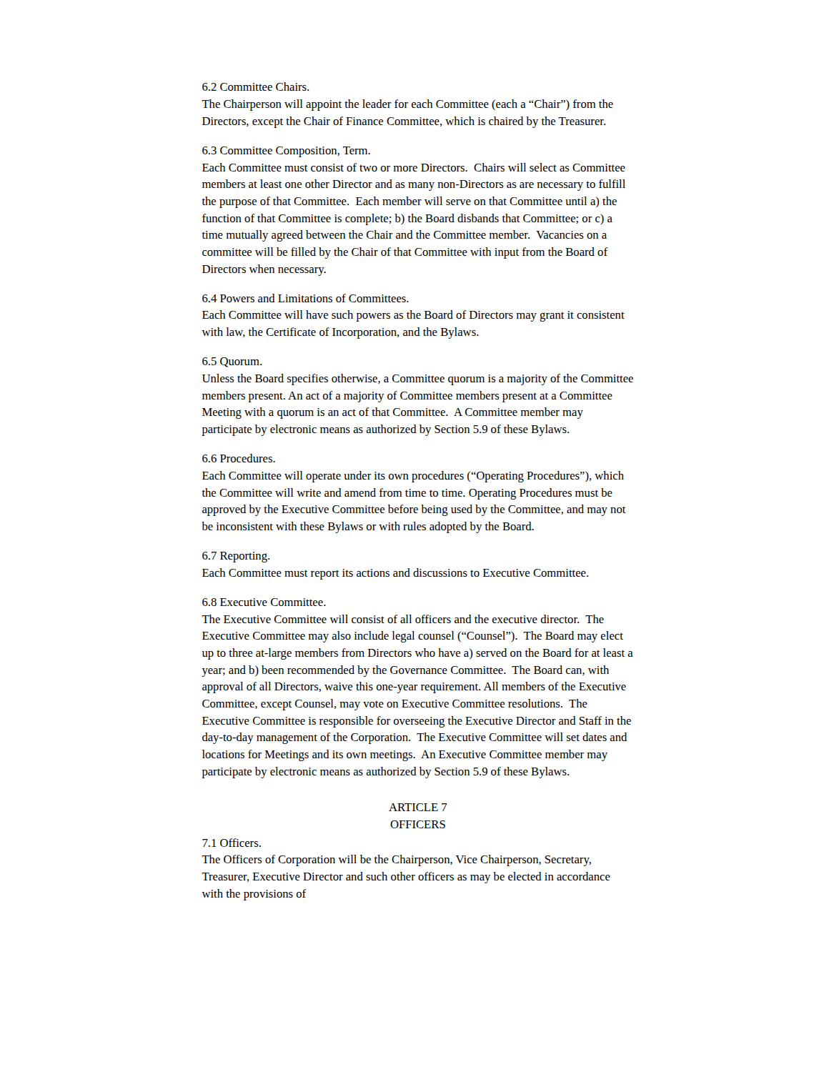6.2 Committee Chairs.
The Chairperson will appoint the leader for each Committee (each a “Chair”) from the Directors, except the Chair of Finance Committee, which is chaired by the Treasurer.
6.3 Committee Composition, Term.
Each Committee must consist of two or more Directors. Chairs will select as Committee members at least one other Director and as many non-Directors as are necessary to fulfill the purpose of that Committee. Each member will serve on that Committee until a) the function of that Committee is complete; b) the Board disbands that Committee; or c) a time mutually agreed between the Chair and the Committee member. Vacancies on a committee will be filled by the Chair of that Committee with input from the Board of Directors when necessary.
6.4 Powers and Limitations of Committees.
Each Committee will have such powers as the Board of Directors may grant it consistent with law, the Certificate of Incorporation, and the Bylaws.
6.5 Quorum.
Unless the Board specifies otherwise, a Committee quorum is a majority of the Committee members present. An act of a majority of Committee members present at a Committee Meeting with a quorum is an act of that Committee. A Committee member may participate by electronic means as authorized by Section 5.9 of these Bylaws.
6.6 Procedures.
Each Committee will operate under its own procedures (“Operating Procedures”), which the Committee will write and amend from time to time. Operating Procedures must be approved by the Executive Committee before being used by the Committee, and may not be inconsistent with these Bylaws or with rules adopted by the Board.
6.7 Reporting.
Each Committee must report its actions and discussions to Executive Committee.
6.8 Executive Committee.
The Executive Committee will consist of all officers and the executive director. The Executive Committee may also include legal counsel (“Counsel”). The Board may elect up to three at-large members from Directors who have a) served on the Board for at least a year; and b) been recommended by the Governance Committee. The Board can, with approval of all Directors, waive this one-year requirement. All members of the Executive Committee, except Counsel, may vote on Executive Committee resolutions. The Executive Committee is responsible for overseeing the Executive Director and Staff in the day-to-day management of the Corporation. The Executive Committee will set dates and locations for Meetings and its own meetings. An Executive Committee member may participate by electronic means as authorized by Section 5.9 of these Bylaws.
ARTICLE 7
OFFICERS
7.1 Officers.
The Officers of Corporation will be the Chairperson, Vice Chairperson, Secretary, Treasurer, Executive Director and such other officers as may be elected in accordance with the provisions of